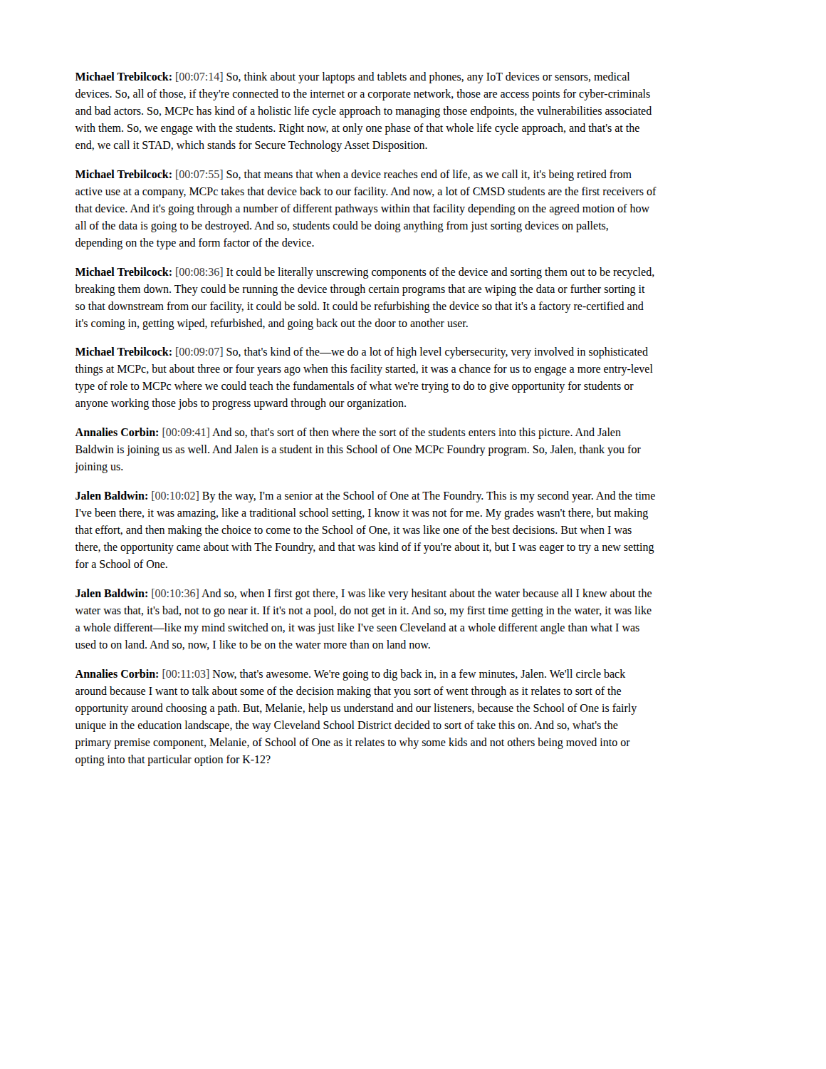Michael Trebilcock: [00:07:14] So, think about your laptops and tablets and phones, any IoT devices or sensors, medical devices. So, all of those, if they're connected to the internet or a corporate network, those are access points for cyber-criminals and bad actors. So, MCPc has kind of a holistic life cycle approach to managing those endpoints, the vulnerabilities associated with them. So, we engage with the students. Right now, at only one phase of that whole life cycle approach, and that's at the end, we call it STAD, which stands for Secure Technology Asset Disposition.
Michael Trebilcock: [00:07:55] So, that means that when a device reaches end of life, as we call it, it's being retired from active use at a company, MCPc takes that device back to our facility. And now, a lot of CMSD students are the first receivers of that device. And it's going through a number of different pathways within that facility depending on the agreed motion of how all of the data is going to be destroyed. And so, students could be doing anything from just sorting devices on pallets, depending on the type and form factor of the device.
Michael Trebilcock: [00:08:36] It could be literally unscrewing components of the device and sorting them out to be recycled, breaking them down. They could be running the device through certain programs that are wiping the data or further sorting it so that downstream from our facility, it could be sold. It could be refurbishing the device so that it's a factory re-certified and it's coming in, getting wiped, refurbished, and going back out the door to another user.
Michael Trebilcock: [00:09:07] So, that's kind of the—we do a lot of high level cybersecurity, very involved in sophisticated things at MCPc, but about three or four years ago when this facility started, it was a chance for us to engage a more entry-level type of role to MCPc where we could teach the fundamentals of what we're trying to do to give opportunity for students or anyone working those jobs to progress upward through our organization.
Annalies Corbin: [00:09:41] And so, that's sort of then where the sort of the students enters into this picture. And Jalen Baldwin is joining us as well. And Jalen is a student in this School of One MCPc Foundry program. So, Jalen, thank you for joining us.
Jalen Baldwin: [00:10:02] By the way, I'm a senior at the School of One at The Foundry. This is my second year. And the time I've been there, it was amazing, like a traditional school setting, I know it was not for me. My grades wasn't there, but making that effort, and then making the choice to come to the School of One, it was like one of the best decisions. But when I was there, the opportunity came about with The Foundry, and that was kind of if you're about it, but I was eager to try a new setting for a School of One.
Jalen Baldwin: [00:10:36] And so, when I first got there, I was like very hesitant about the water because all I knew about the water was that, it's bad, not to go near it. If it's not a pool, do not get in it. And so, my first time getting in the water, it was like a whole different—like my mind switched on, it was just like I've seen Cleveland at a whole different angle than what I was used to on land. And so, now, I like to be on the water more than on land now.
Annalies Corbin: [00:11:03] Now, that's awesome. We're going to dig back in, in a few minutes, Jalen. We'll circle back around because I want to talk about some of the decision making that you sort of went through as it relates to sort of the opportunity around choosing a path. But, Melanie, help us understand and our listeners, because the School of One is fairly unique in the education landscape, the way Cleveland School District decided to sort of take this on. And so, what's the primary premise component, Melanie, of School of One as it relates to why some kids and not others being moved into or opting into that particular option for K-12?